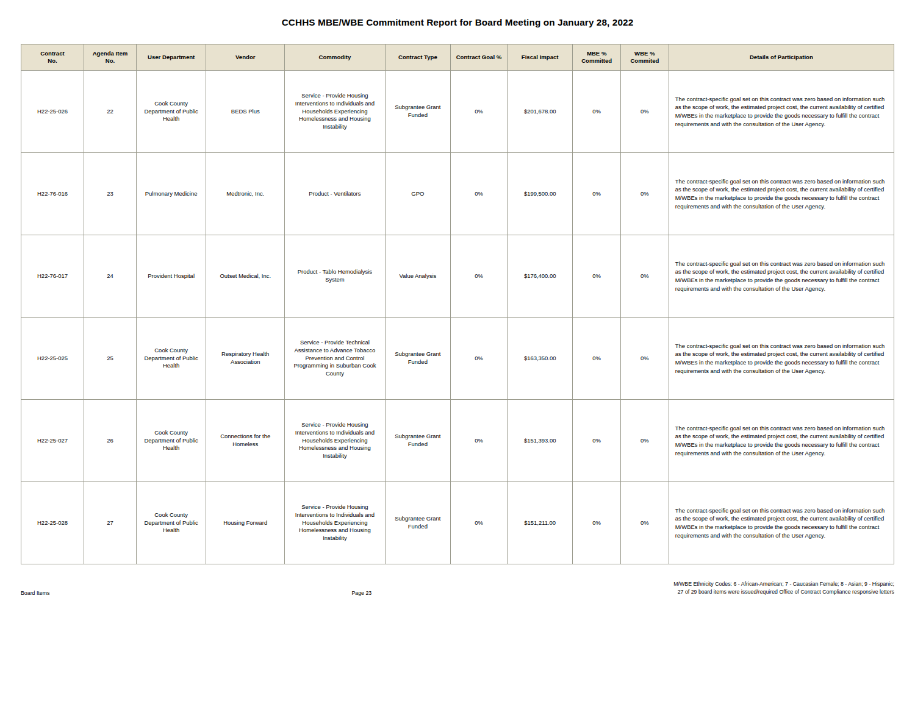CCHHS MBE/WBE Commitment Report for Board Meeting on January 28, 2022
| Contract No. | Agenda Item No. | User Department | Vendor | Commodity | Contract Type | Contract Goal % | Fiscal Impact | MBE % Committed | WBE % Commited | Details of Participation |
| --- | --- | --- | --- | --- | --- | --- | --- | --- | --- | --- |
| H22-25-026 | 22 | Cook County Department of Public Health | BEDS Plus | Service - Provide Housing Interventions to Individuals and Households Experiencing Homelessness and Housing Instability | Subgrantee Grant Funded | 0% | $201,678.00 | 0% | 0% | The contract-specific goal set on this contract was zero based on information such as the scope of work, the estimated project cost, the current availability of certified M/WBEs in the marketplace to provide the goods necessary to fulfill the contract requirements and with the consultation of the User Agency. |
| H22-76-016 | 23 | Pulmonary Medicine | Medtronic, Inc. | Product - Ventilators | GPO | 0% | $199,500.00 | 0% | 0% | The contract-specific goal set on this contract was zero based on information such as the scope of work, the estimated project cost, the current availability of certified M/WBEs in the marketplace to provide the goods necessary to fulfill the contract requirements and with the consultation of the User Agency. |
| H22-76-017 | 24 | Provident Hospital | Outset Medical, Inc. | Product - Tablo Hemodialysis System | Value Analysis | 0% | $176,400.00 | 0% | 0% | The contract-specific goal set on this contract was zero based on information such as the scope of work, the estimated project cost, the current availability of certified M/WBEs in the marketplace to provide the goods necessary to fulfill the contract requirements and with the consultation of the User Agency. |
| H22-25-025 | 25 | Cook County Department of Public Health | Respiratory Health Association | Service - Provide Technical Assistance to Advance Tobacco Prevention and Control Programming in Suburban Cook County | Subgrantee Grant Funded | 0% | $163,350.00 | 0% | 0% | The contract-specific goal set on this contract was zero based on information such as the scope of work, the estimated project cost, the current availability of certified M/WBEs in the marketplace to provide the goods necessary to fulfill the contract requirements and with the consultation of the User Agency. |
| H22-25-027 | 26 | Cook County Department of Public Health | Connections for the Homeless | Service - Provide Housing Interventions to Individuals and Households Experiencing Homelessness and Housing Instability | Subgrantee Grant Funded | 0% | $151,393.00 | 0% | 0% | The contract-specific goal set on this contract was zero based on information such as the scope of work, the estimated project cost, the current availability of certified M/WBEs in the marketplace to provide the goods necessary to fulfill the contract requirements and with the consultation of the User Agency. |
| H22-25-028 | 27 | Cook County Department of Public Health | Housing Forward | Service - Provide Housing Interventions to Individuals and Households Experiencing Homelessness and Housing Instability | Subgrantee Grant Funded | 0% | $151,211.00 | 0% | 0% | The contract-specific goal set on this contract was zero based on information such as the scope of work, the estimated project cost, the current availability of certified M/WBEs in the marketplace to provide the goods necessary to fulfill the contract requirements and with the consultation of the User Agency. |
Board Items
Page 23
M/WBE Ethnicity Codes: 6 - African-American; 7 - Caucasian Female; 8 - Asian; 9 - Hispanic;
27 of 29 board items were issued/required Office of Contract Compliance responsive letters